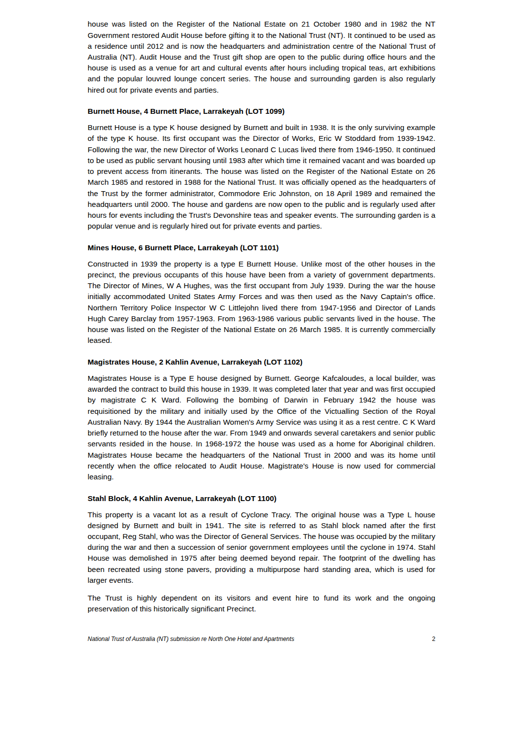house was listed on the Register of the National Estate on 21 October 1980 and in 1982 the NT Government restored Audit House before gifting it to the National Trust (NT). It continued to be used as a residence until 2012 and is now the headquarters and administration centre of the National Trust of Australia (NT). Audit House and the Trust gift shop are open to the public during office hours and the house is used as a venue for art and cultural events after hours including tropical teas, art exhibitions and the popular louvred lounge concert series. The house and surrounding garden is also regularly hired out for private events and parties.
Burnett House, 4 Burnett Place, Larrakeyah (LOT 1099)
Burnett House is a type K house designed by Burnett and built in 1938. It is the only surviving example of the type K house. Its first occupant was the Director of Works, Eric W Stoddard from 1939-1942. Following the war, the new Director of Works Leonard C Lucas lived there from 1946-1950. It continued to be used as public servant housing until 1983 after which time it remained vacant and was boarded up to prevent access from itinerants. The house was listed on the Register of the National Estate on 26 March 1985 and restored in 1988 for the National Trust. It was officially opened as the headquarters of the Trust by the former administrator, Commodore Eric Johnston, on 18 April 1989 and remained the headquarters until 2000. The house and gardens are now open to the public and is regularly used after hours for events including the Trust's Devonshire teas and speaker events. The surrounding garden is a popular venue and is regularly hired out for private events and parties.
Mines House, 6 Burnett Place, Larrakeyah (LOT 1101)
Constructed in 1939 the property is a type E Burnett House. Unlike most of the other houses in the precinct, the previous occupants of this house have been from a variety of government departments. The Director of Mines, W A Hughes, was the first occupant from July 1939. During the war the house initially accommodated United States Army Forces and was then used as the Navy Captain's office. Northern Territory Police Inspector W C Littlejohn lived there from 1947-1956 and Director of Lands Hugh Carey Barclay from 1957-1963. From 1963-1986 various public servants lived in the house. The house was listed on the Register of the National Estate on 26 March 1985. It is currently commercially leased.
Magistrates House, 2 Kahlin Avenue, Larrakeyah (LOT 1102)
Magistrates House is a Type E house designed by Burnett. George Kafcaloudes, a local builder, was awarded the contract to build this house in 1939. It was completed later that year and was first occupied by magistrate C K Ward. Following the bombing of Darwin in February 1942 the house was requisitioned by the military and initially used by the Office of the Victualling Section of the Royal Australian Navy. By 1944 the Australian Women's Army Service was using it as a rest centre. C K Ward briefly returned to the house after the war. From 1949 and onwards several caretakers and senior public servants resided in the house. In 1968-1972 the house was used as a home for Aboriginal children. Magistrates House became the headquarters of the National Trust in 2000 and was its home until recently when the office relocated to Audit House. Magistrate's House is now used for commercial leasing.
Stahl Block, 4 Kahlin Avenue, Larrakeyah (LOT 1100)
This property is a vacant lot as a result of Cyclone Tracy. The original house was a Type L house designed by Burnett and built in 1941. The site is referred to as Stahl block named after the first occupant, Reg Stahl, who was the Director of General Services. The house was occupied by the military during the war and then a succession of senior government employees until the cyclone in 1974. Stahl House was demolished in 1975 after being deemed beyond repair. The footprint of the dwelling has been recreated using stone pavers, providing a multipurpose hard standing area, which is used for larger events.
The Trust is highly dependent on its visitors and event hire to fund its work and the ongoing preservation of this historically significant Precinct.
National Trust of Australia (NT) submission re North One Hotel and Apartments 2